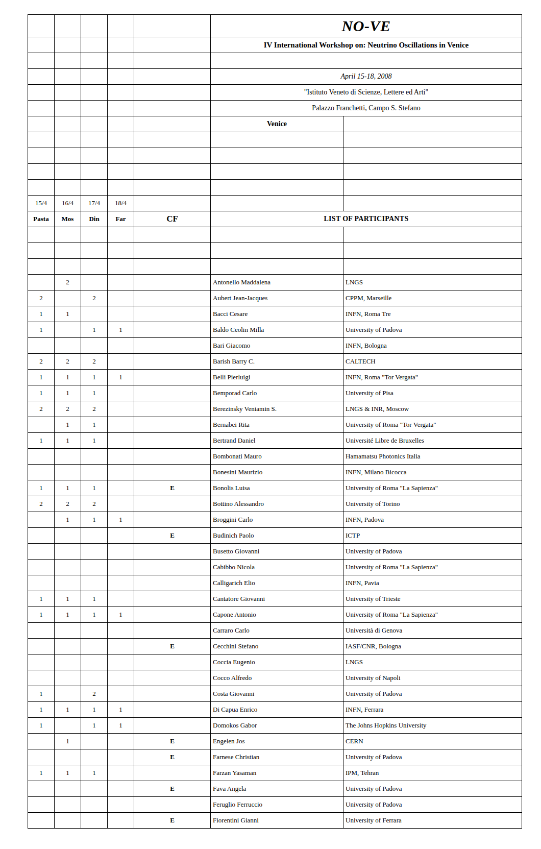| | | | | | NO-VE |
| | | | | | IV International Workshop on: Neutrino Oscillations in Venice |
| | | | | | April 15-18, 2008 |
| | | | | | "Istituto Veneto di Scienze, Lettere ed Arti" |
| | | | | | Palazzo Franchetti, Campo S. Stefano |
| | | | | | Venice | |
| 15/4 | 16/4 | 17/4 | 18/4 | | | |
| Pasta | Mos | Din | Far | CF | LIST OF PARTICIPANTS |
| | 2 | | | | Antonello Maddalena | LNGS |
| 2 | | 2 | | | Aubert Jean-Jacques | CPPM, Marseille |
| 1 | 1 | | | | Bacci Cesare | INFN, Roma Tre |
| 1 | | 1 | 1 | | Baldo Ceolin Milla | University of Padova |
| | | | | | Bari Giacomo | INFN, Bologna |
| 2 | 2 | 2 | | | Barish Barry C. | CALTECH |
| 1 | 1 | 1 | 1 | | Belli Pierluigi | INFN, Roma "Tor Vergata" |
| 1 | 1 | 1 | | | Bemporad Carlo | University of Pisa |
| 2 | 2 | 2 | | | Berezinsky Veniamin S. | LNGS & INR, Moscow |
| | 1 | 1 | | | Bernabei Rita | University of Roma "Tor Vergata" |
| 1 | 1 | 1 | | | Bertrand Daniel | Université Libre de Bruxelles |
| | | | | | Bombonati Mauro | Hamamatsu Photonics Italia |
| | | | | | Bonesini Maurizio | INFN, Milano Bicocca |
| 1 | 1 | 1 | | E | Bonolis Luisa | University of Roma "La Sapienza" |
| 2 | 2 | 2 | | | Bottino Alessandro | University of Torino |
| | 1 | 1 | 1 | | Broggini Carlo | INFN, Padova |
| | | | | E | Budinich Paolo | ICTP |
| | | | | | Busetto Giovanni | University of Padova |
| | | | | | Cabibbo Nicola | University of Roma "La Sapienza" |
| | | | | | Calligarich Elio | INFN, Pavia |
| 1 | 1 | 1 | | | Cantatore Giovanni | University of Trieste |
| 1 | 1 | 1 | 1 | | Capone Antonio | University of Roma "La Sapienza" |
| | | | | | Carraro Carlo | Università di Genova |
| | | | | E | Cecchini Stefano | IASF/CNR, Bologna |
| | | | | | Coccia Eugenio | LNGS |
| | | | | | Cocco Alfredo | University of Napoli |
| 1 | | 2 | | | Costa Giovanni | University of Padova |
| 1 | 1 | 1 | 1 | | Di Capua Enrico | INFN, Ferrara |
| 1 | | 1 | 1 | | Domokos Gabor | The Johns Hopkins University |
| | 1 | | | E | Engelen Jos | CERN |
| | | | | E | Farnese Christian | University of Padova |
| 1 | 1 | 1 | | | Farzan Yasaman | IPM, Tehran |
| | | | | E | Fava Angela | University of Padova |
| | | | | | Feruglio Ferruccio | University of Padova |
| | | | | E | Fiorentini Gianni | University of Ferrara |